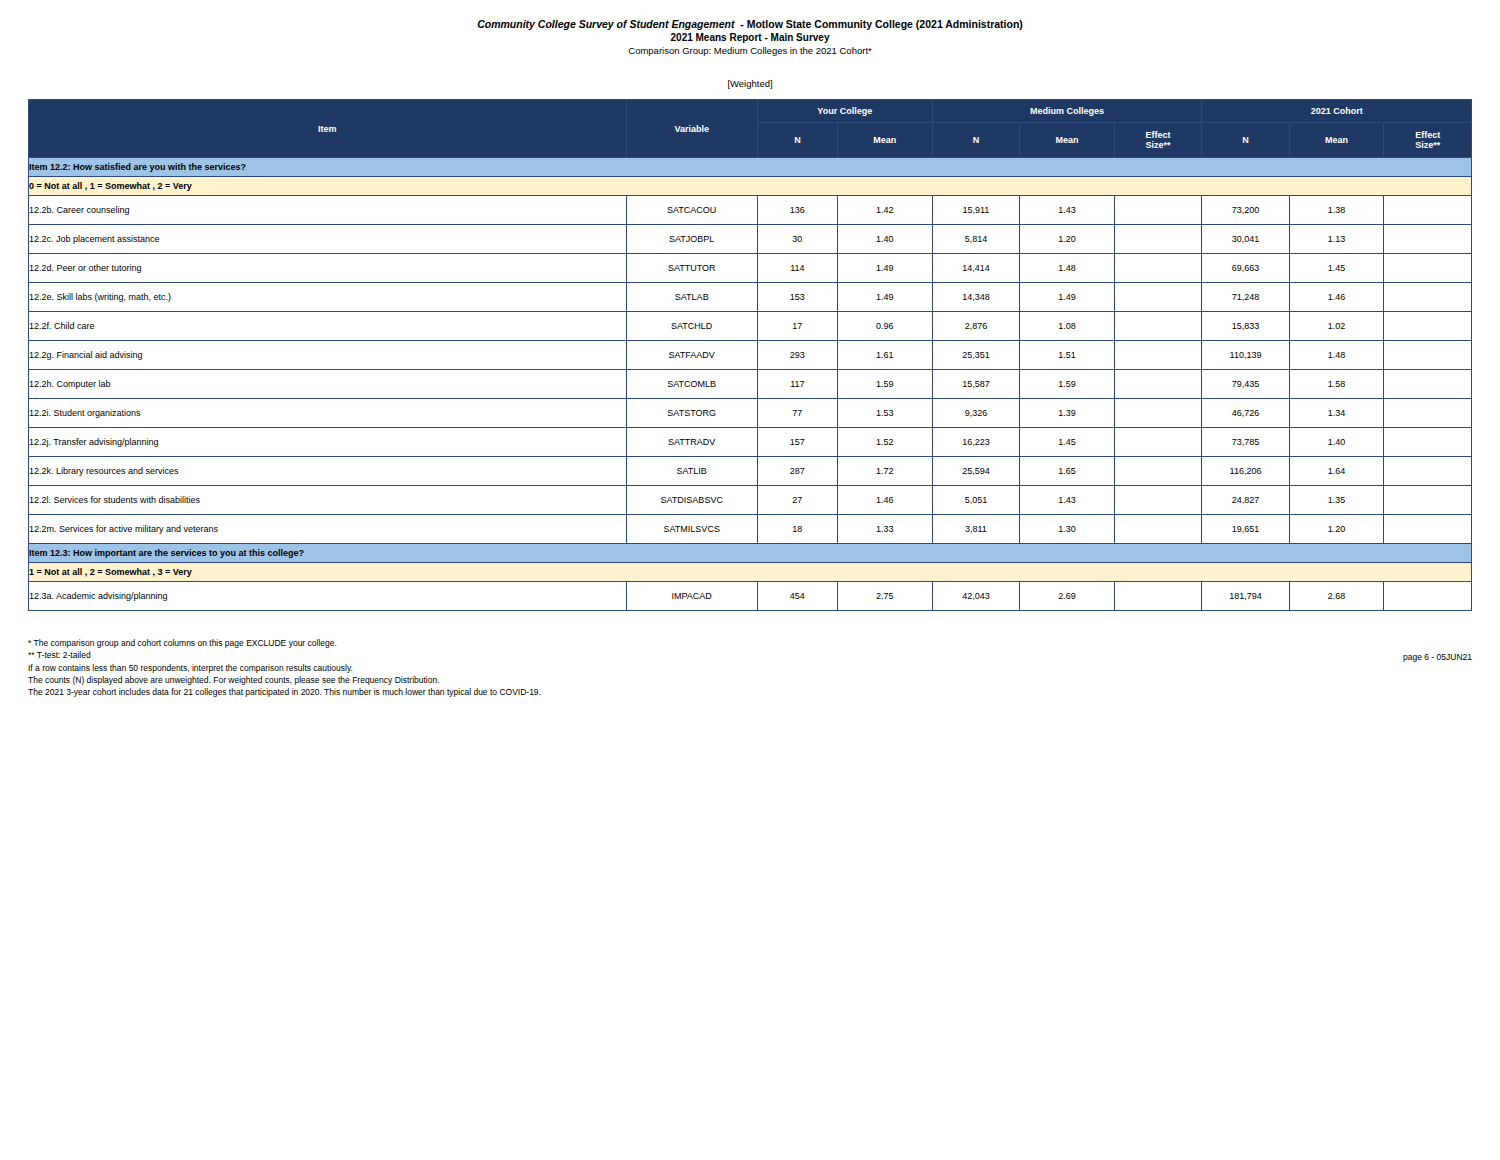Community College Survey of Student Engagement - Motlow State Community College (2021 Administration)
2021 Means Report - Main Survey
Comparison Group: Medium Colleges in the 2021 Cohort*
[Weighted]
| Item | Variable | Your College | Medium Colleges | 2021 Cohort |
| --- | --- | --- | --- | --- |
| N | Mean | N | Mean | Effect Size** | N | Mean | Effect Size** |
| Item 12.2: How satisfied are you with the services? |
| 0 = Not at all , 1 = Somewhat , 2 = Very |
| 12.2b. Career counseling | SATCACOU | 136 | 1.42 | 15,911 | 1.43 | | 73,200 | 1.38 | |
| 12.2c. Job placement assistance | SATJOBPL | 30 | 1.40 | 5,814 | 1.20 | | 30,041 | 1.13 | |
| 12.2d. Peer or other tutoring | SATTUTOR | 114 | 1.49 | 14,414 | 1.48 | | 69,663 | 1.45 | |
| 12.2e. Skill labs (writing, math, etc.) | SATLAB | 153 | 1.49 | 14,348 | 1.49 | | 71,248 | 1.46 | |
| 12.2f. Child care | SATCHLD | 17 | 0.96 | 2,876 | 1.08 | | 15,833 | 1.02 | |
| 12.2g. Financial aid advising | SATFAADV | 293 | 1.61 | 25,351 | 1.51 | | 110,139 | 1.48 | |
| 12.2h. Computer lab | SATCOMLB | 117 | 1.59 | 15,587 | 1.59 | | 79,435 | 1.58 | |
| 12.2i. Student organizations | SATSTORG | 77 | 1.53 | 9,326 | 1.39 | | 46,726 | 1.34 | |
| 12.2j. Transfer advising/planning | SATTRADV | 157 | 1.52 | 16,223 | 1.45 | | 73,785 | 1.40 | |
| 12.2k. Library resources and services | SATLIB | 287 | 1.72 | 25,594 | 1.65 | | 116,206 | 1.64 | |
| 12.2l. Services for students with disabilities | SATDISABSVC | 27 | 1.46 | 5,051 | 1.43 | | 24,827 | 1.35 | |
| 12.2m. Services for active military and veterans | SATMILSVCS | 18 | 1.33 | 3,811 | 1.30 | | 19,651 | 1.20 | |
| Item 12.3: How important are the services to you at this college? |
| 1 = Not at all , 2 = Somewhat , 3 = Very |
| 12.3a. Academic advising/planning | IMPACAD | 454 | 2.75 | 42,043 | 2.69 | | 181,794 | 2.68 | |
page 6 - 05JUN21
* The comparison group and cohort columns on this page EXCLUDE your college.
** T-test: 2-tailed
If a row contains less than 50 respondents, interpret the comparison results cautiously.
The counts (N) displayed above are unweighted. For weighted counts, please see the Frequency Distribution.
The 2021 3-year cohort includes data for 21 colleges that participated in 2020. This number is much lower than typical due to COVID-19.